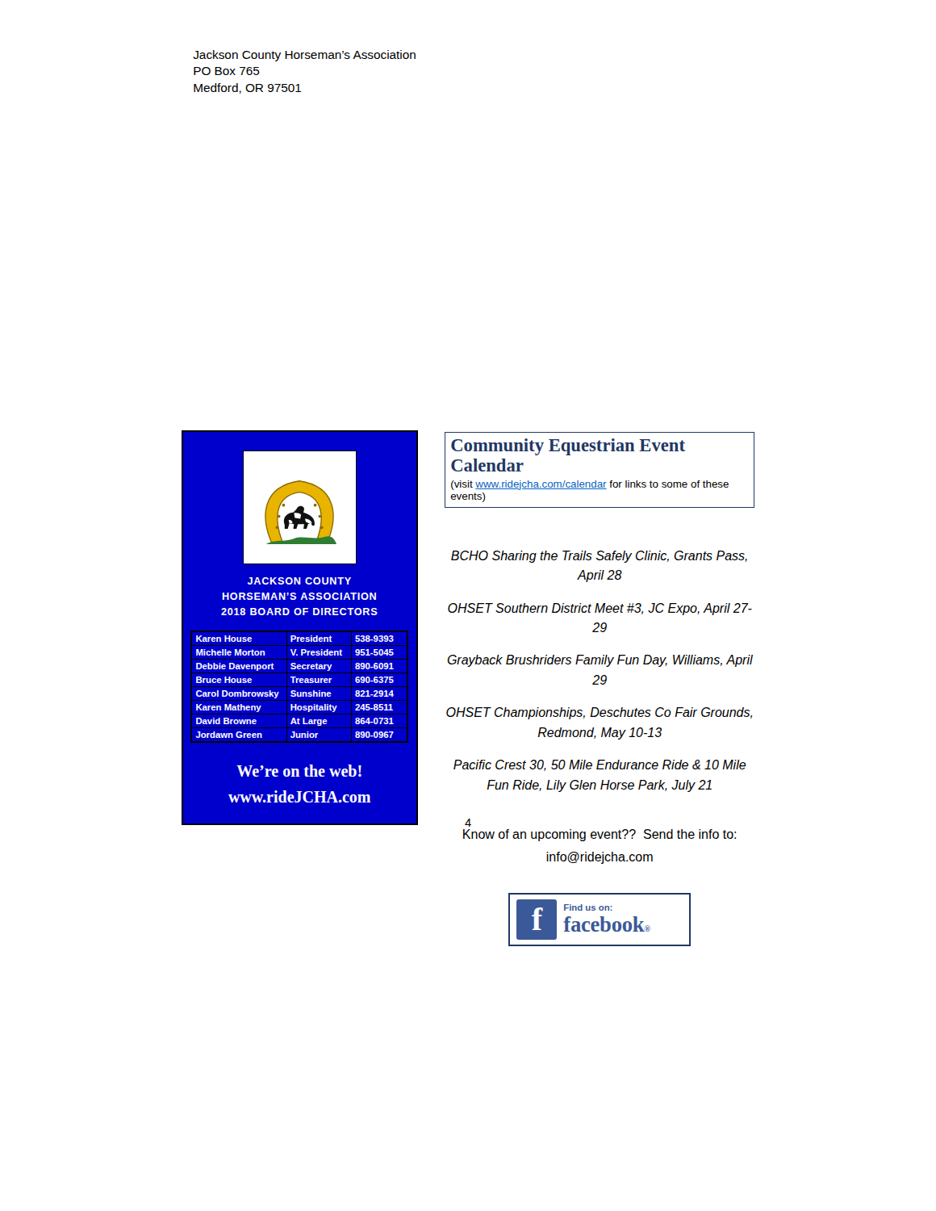Jackson County Horseman’s Association
PO Box 765
Medford, OR 97501
JACKSON COUNTY
HORSEMAN’S ASSOCIATION
2018 BOARD OF DIRECTORS
| Karen House | President | 538-9393 |
| Michelle Morton | V. President | 951-5045 |
| Debbie Davenport | Secretary | 890-6091 |
| Bruce House | Treasurer | 690-6375 |
| Carol Dombrowsky | Sunshine | 821-2914 |
| Karen Matheny | Hospitality | 245-8511 |
| David Browne | At Large | 864-0731 |
| Jordawn Green | Junior | 890-0967 |
We’re on the web!
www.rideJCHA.com
Community Equestrian Event Calendar
(visit www.ridejcha.com/calendar for links to some of these events)
BCHO Sharing the Trails Safely Clinic, Grants Pass, April 28
OHSET Southern District Meet #3, JC Expo, April 27-29
Grayback Brushriders Family Fun Day, Williams, April 29
OHSET Championships, Deschutes Co Fair Grounds, Redmond, May 10-13
Pacific Crest 30, 50 Mile Endurance Ride & 10 Mile Fun Ride, Lily Glen Horse Park, July 21
Know of an upcoming event?? Send the info to:
info@ridejcha.com
f
Find us on:
facebook®
4